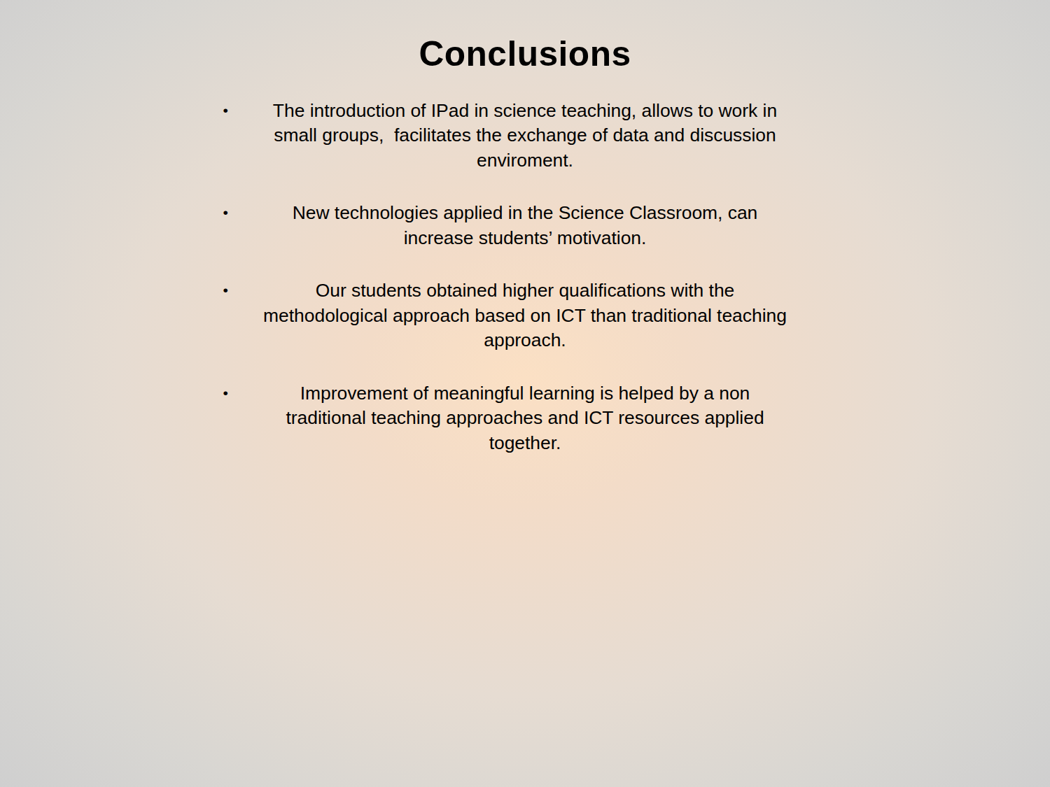Conclusions
The introduction of IPad in science teaching, allows to work in small groups, facilitates the exchange of data and discussion enviroment.
New technologies applied in the Science Classroom, can increase students’ motivation.
Our students obtained higher qualifications with the methodological approach based on ICT than traditional teaching approach.
Improvement of meaningful learning is helped by a non traditional teaching approaches and ICT resources applied together.